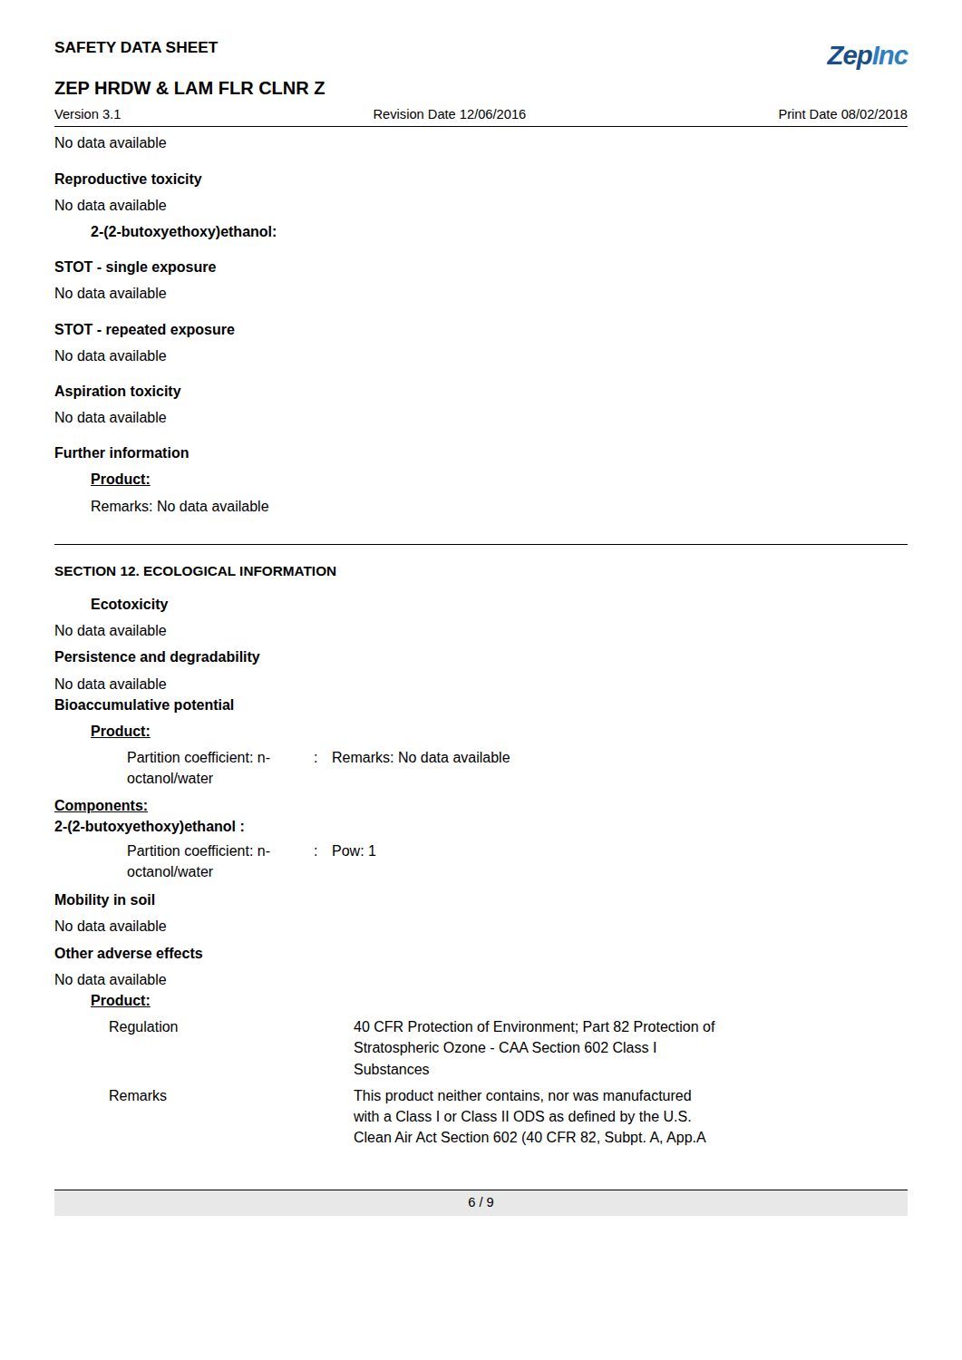ZepInc
SAFETY DATA SHEET
ZEP HRDW & LAM FLR CLNR Z
Version 3.1 Revision Date 12/06/2016 Print Date 08/02/2018
No data available
Reproductive toxicity
No data available
2-(2-butoxyethoxy)ethanol:
STOT - single exposure
No data available
STOT - repeated exposure
No data available
Aspiration toxicity
No data available
Further information
Product:
Remarks: No data available
SECTION 12. ECOLOGICAL INFORMATION
Ecotoxicity
No data available
Persistence and degradability
No data available
Bioaccumulative potential
Product:
| Partition coefficient: n- octanol/water | : | Remarks: No data available |
Components:
2-(2-butoxyethoxy)ethanol :
| Partition coefficient: n- octanol/water | : | Pow: 1 |
Mobility in soil
No data available
Other adverse effects
No data available
Product:
| Regulation | 40 CFR Protection of Environment; Part 82 Protection of Stratospheric Ozone - CAA Section 602 Class I Substances |
| Remarks | This product neither contains, nor was manufactured with a Class I or Class II ODS as defined by the U.S. Clean Air Act Section 602 (40 CFR 82, Subpt. A, App.A |
6 / 9